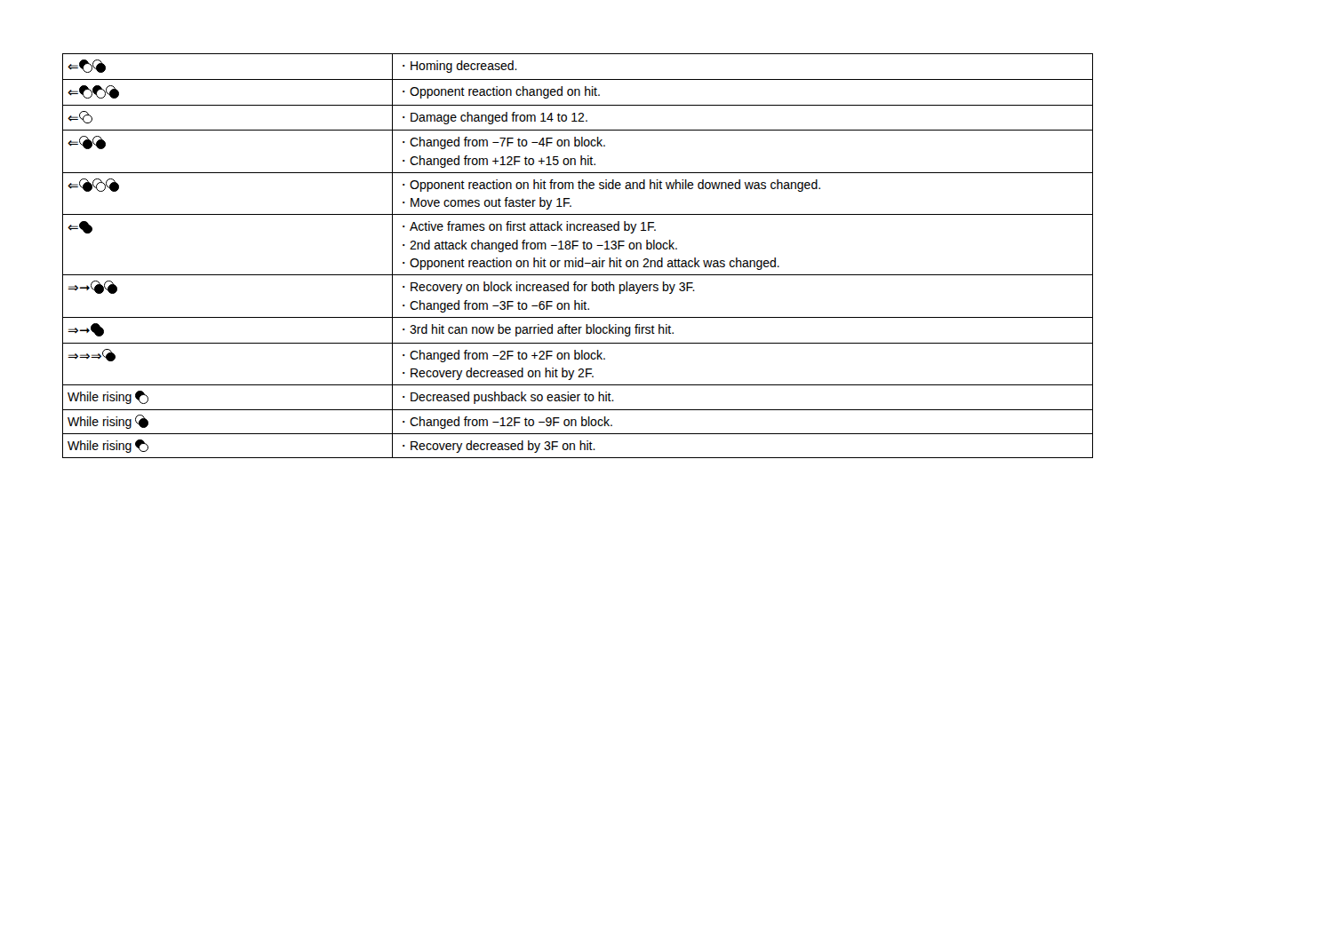| ⇐ | ・Homing decreased. |
| ⇐ | ・Opponent reaction changed on hit. |
| ⇐ | ・Damage changed from 14 to 12. |
| ⇐ | ・Changed from −7F to −4F on block. ・Changed from +12F to +15 on hit. |
| ⇐ | ・Opponent reaction on hit from the side and hit while downed was changed. ・Move comes out faster by 1F. |
| ⇐ | ・Active frames on first attack increased by 1F. ・2nd attack changed from −18F to −13F on block. ・Opponent reaction on hit or mid−air hit on 2nd attack was changed. |
| ⇒ ➞ | ・Recovery on block increased for both players by 3F. ・Changed from −3F to −6F on hit. |
| ⇒ ➞ | ・3rd hit can now be parried after blocking first hit. |
| ⇒ ⇒ ⇒ | ・Changed from −2F to +2F on block. ・Recovery decreased on hit by 2F. |
| While rising | ・Decreased pushback so easier to hit. |
| While rising | ・Changed from −12F to −9F on block. |
| While rising | ・Recovery decreased by 3F on hit. |